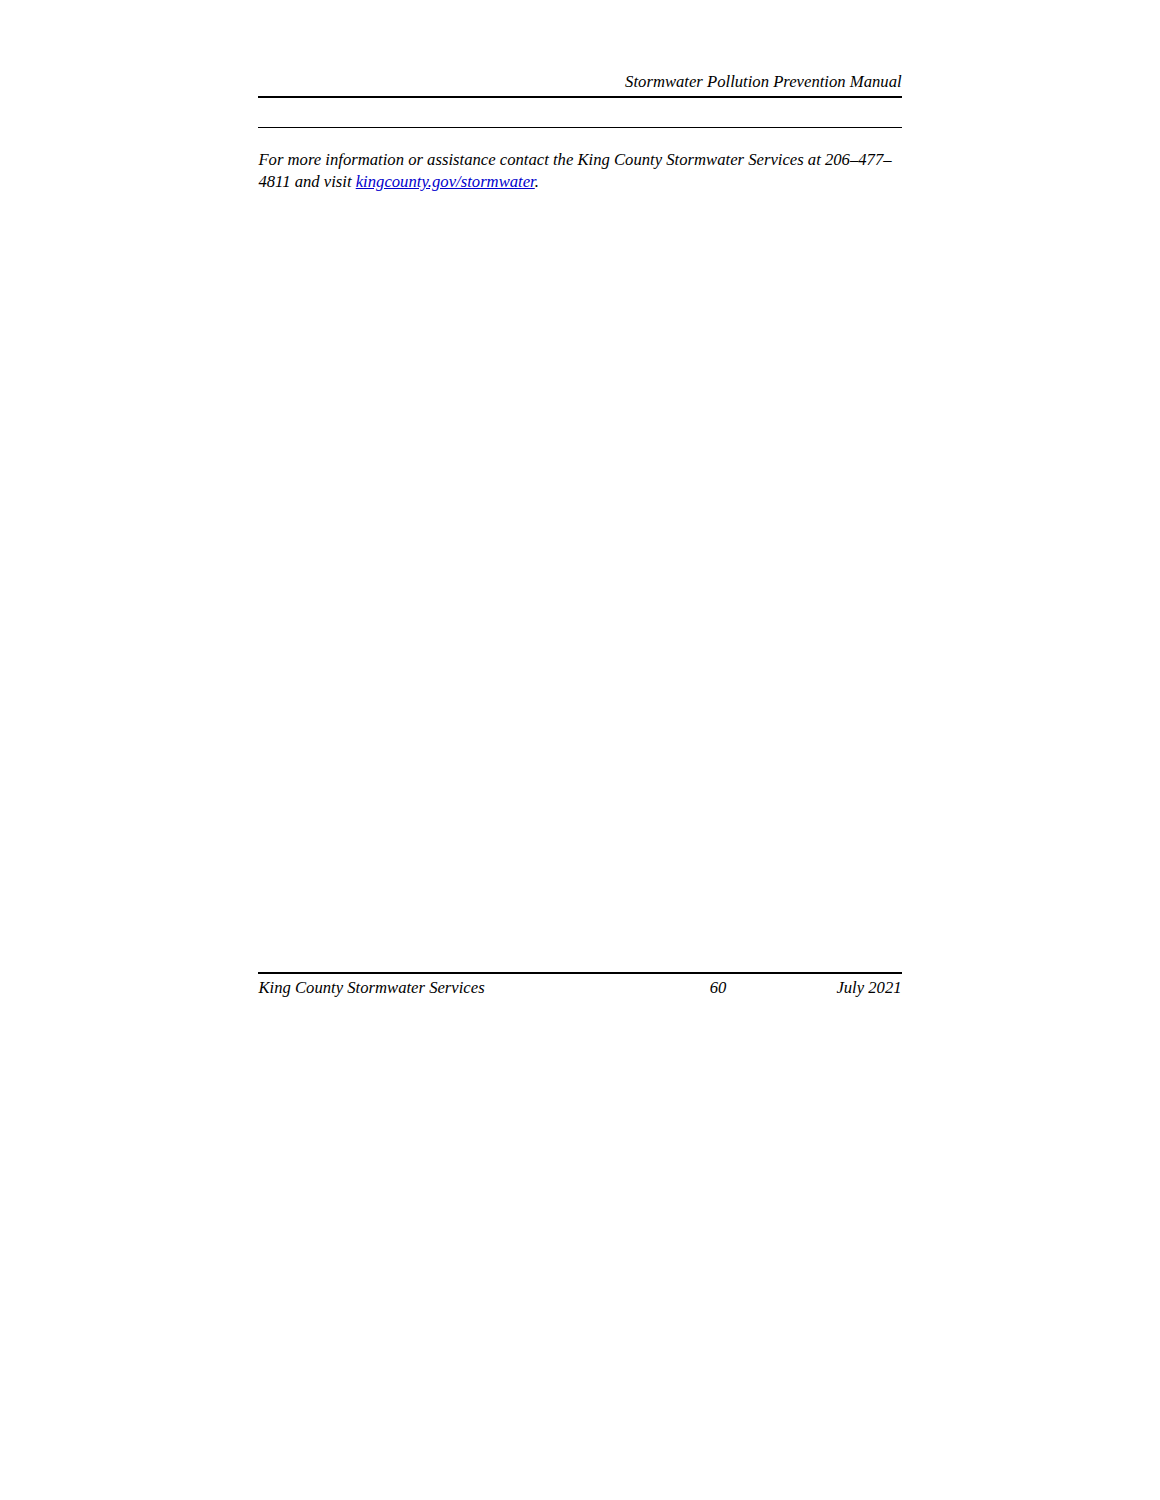Stormwater Pollution Prevention Manual
For more information or assistance contact the King County Stormwater Services at 206–477–4811 and visit kingcounty.gov/stormwater.
King County Stormwater Services
60
July 2021